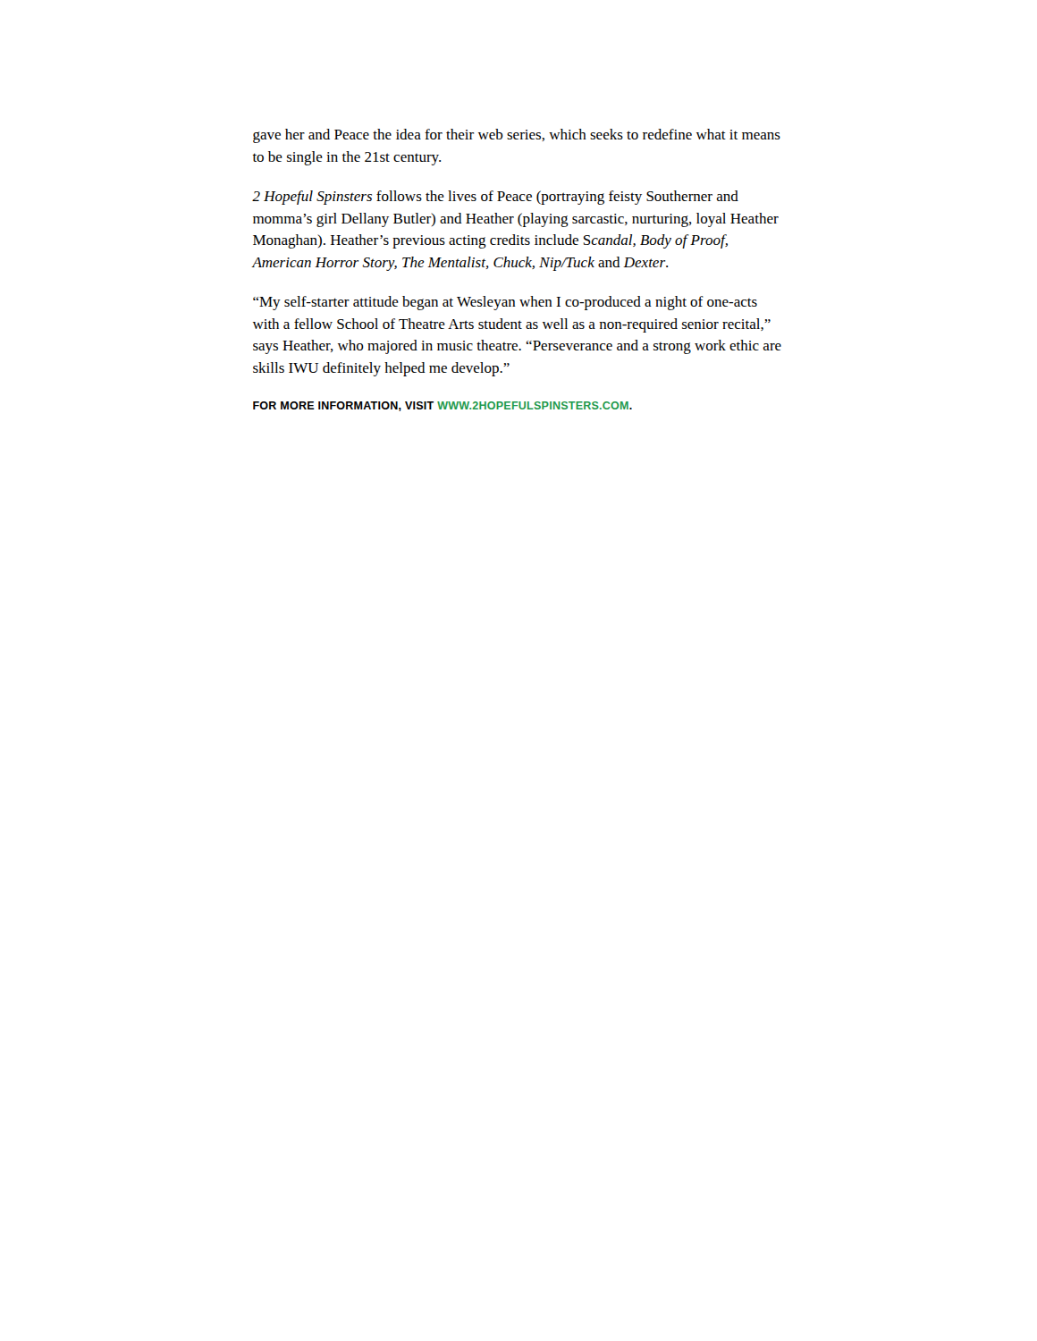gave her and Peace the idea for their web series, which seeks to redefine what it means to be single in the 21st century.
2 Hopeful Spinsters follows the lives of Peace (portraying feisty Southerner and momma’s girl Dellany Butler) and Heather (playing sarcastic, nurturing, loyal Heather Monaghan). Heather’s previous acting credits include Scandal, Body of Proof, American Horror Story, The Mentalist, Chuck, Nip/Tuck and Dexter.
“My self-starter attitude began at Wesleyan when I co-produced a night of one-acts with a fellow School of Theatre Arts student as well as a non-required senior recital,” says Heather, who majored in music theatre. “Perseverance and a strong work ethic are skills IWU definitely helped me develop.”
FOR MORE INFORMATION, VISIT WWW.2HOPEFULSPINSTERS.COM.